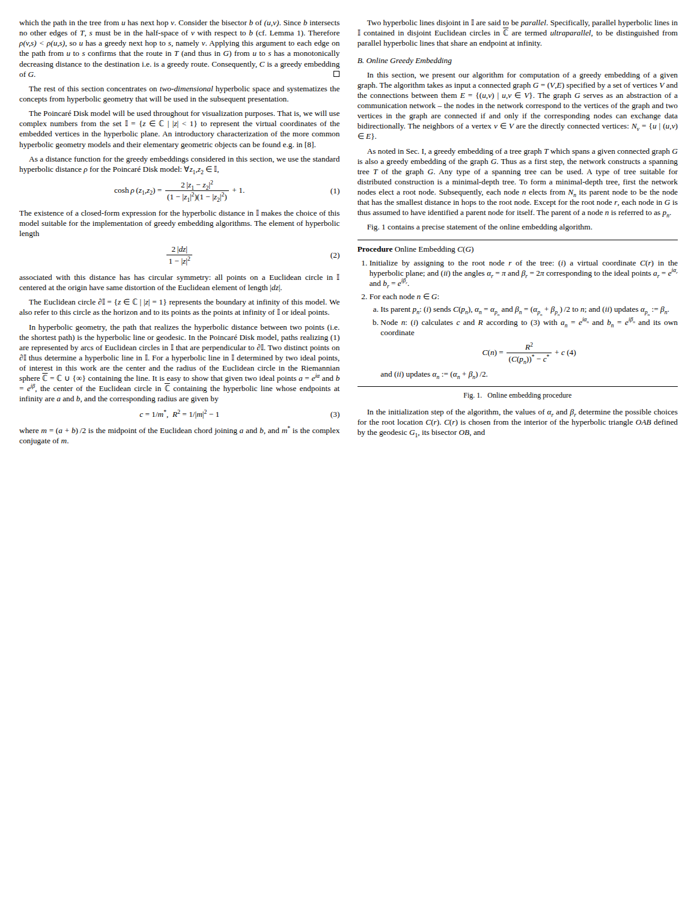which the path in the tree from u has next hop v. Consider the bisector b of (u,v). Since b intersects no other edges of T, s must be in the half-space of v with respect to b (cf. Lemma 1). Therefore ρ(v,s) < ρ(u,s), so u has a greedy next hop to s, namely v. Applying this argument to each edge on the path from u to s confirms that the route in T (and thus in G) from u to s has a monotonically decreasing distance to the destination i.e. is a greedy route. Consequently, C is a greedy embedding of G.
The rest of this section concentrates on two-dimensional hyperbolic space and systematizes the concepts from hyperbolic geometry that will be used in the subsequent presentation.
The Poincaré Disk model will be used throughout for visualization purposes. That is, we will use complex numbers from the set 𝕀 = {z ∈ ℂ | |z| < 1} to represent the virtual coordinates of the embedded vertices in the hyperbolic plane. An introductory characterization of the more common hyperbolic geometry models and their elementary geometric objects can be found e.g. in [8].
As a distance function for the greedy embeddings considered in this section, we use the standard hyperbolic distance ρ for the Poincaré Disk model: ∀z1,z2 ∈ 𝕀,
cosh ρ (z1,z2) = 2 |z1 − z2|2(1 − |z1|2)(1 − |z2|2) + 1. (1)
The existence of a closed-form expression for the hyperbolic distance in 𝕀 makes the choice of this model suitable for the implementation of greedy embedding algorithms. The element of hyperbolic length
2 |dz|1 − |z|2 (2)
associated with this distance has has circular symmetry: all points on a Euclidean circle in 𝕀 centered at the origin have same distortion of the Euclidean element of length |dz|.
The Euclidean circle ∂𝕀 = {z ∈ ℂ | |z| = 1} represents the boundary at infinity of this model. We also refer to this circle as the horizon and to its points as the points at infinity of 𝕀 or ideal points.
In hyperbolic geometry, the path that realizes the hyperbolic distance between two points (i.e. the shortest path) is the hyperbolic line or geodesic. In the Poincaré Disk model, paths realizing (1) are represented by arcs of Euclidean circles in 𝕀 that are perpendicular to ∂𝕀. Two distinct points on ∂𝕀 thus determine a hyperbolic line in 𝕀. For a hyperbolic line in 𝕀 determined by two ideal points, of interest in this work are the center and the radius of the Euclidean circle in the Riemannian sphere ℂ = ℂ ∪ {∞} containing the line. It is easy to show that given two ideal points a = eiα and b = eiβ, the center of the Euclidean circle in ℂ containing the hyperbolic line whose endpoints at infinity are a and b, and the corresponding radius are given by
c = 1/m*, R2 = 1/|m|2 − 1 (3)
where m = (a + b) /2 is the midpoint of the Euclidean chord joining a and b, and m* is the complex conjugate of m.
Two hyperbolic lines disjoint in 𝕀 are said to be parallel. Specifically, parallel hyperbolic lines in 𝕀 contained in disjoint Euclidean circles in ℂ are termed ultraparallel, to be distinguished from parallel hyperbolic lines that share an endpoint at infinity.
B. Online Greedy Embedding
In this section, we present our algorithm for computation of a greedy embedding of a given graph. The algorithm takes as input a connected graph G = (V,E) specified by a set of vertices V and the connections between them E = {(u,v) | u,v ∈ V}. The graph G serves as an abstraction of a communication network – the nodes in the network correspond to the vertices of the graph and two vertices in the graph are connected if and only if the corresponding nodes can exchange data bidirectionally. The neighbors of a vertex v ∈ V are the directly connected vertices: Nv = {u | (u,v) ∈ E}.
As noted in Sec. I, a greedy embedding of a tree graph T which spans a given connected graph G is also a greedy embedding of the graph G. Thus as a first step, the network constructs a spanning tree T of the graph G. Any type of a spanning tree can be used. A type of tree suitable for distributed construction is a minimal-depth tree. To form a minimal-depth tree, first the network nodes elect a root node. Subsequently, each node n elects from Nn its parent node to be the node that has the smallest distance in hops to the root node. Except for the root node r, each node in G is thus assumed to have identified a parent node for itself. The parent of a node n is referred to as pn.
Fig. 1 contains a precise statement of the online embedding algorithm.
Procedure Online Embedding C(G)
Initialize by assigning to the root node r of the tree: (i) a virtual coordinate C(r) in the hyperbolic plane; and (ii) the angles αr = π and βr = 2π corresponding to the ideal points ar = eiαr and br = eiβr.
For each node n ∈ G:
Its parent pn: (i) sends C(pn), αn = αpn and βn = (αpn + βpn) /2 to n; and (ii) updates αpn := βn.
Node n: (i) calculates c and R according to (3) with an = eiαn and bn = eiβn and its own coordinate C(n) = R2(C(pn))* − c* + c (4) and (ii) updates αn := (αn + βn) /2.
Fig. 1. Online embedding procedure
In the initialization step of the algorithm, the values of αr and βr determine the possible choices for the root location C(r). C(r) is chosen from the interior of the hyperbolic triangle OAB defined by the geodesic G1, its bisector OB, and